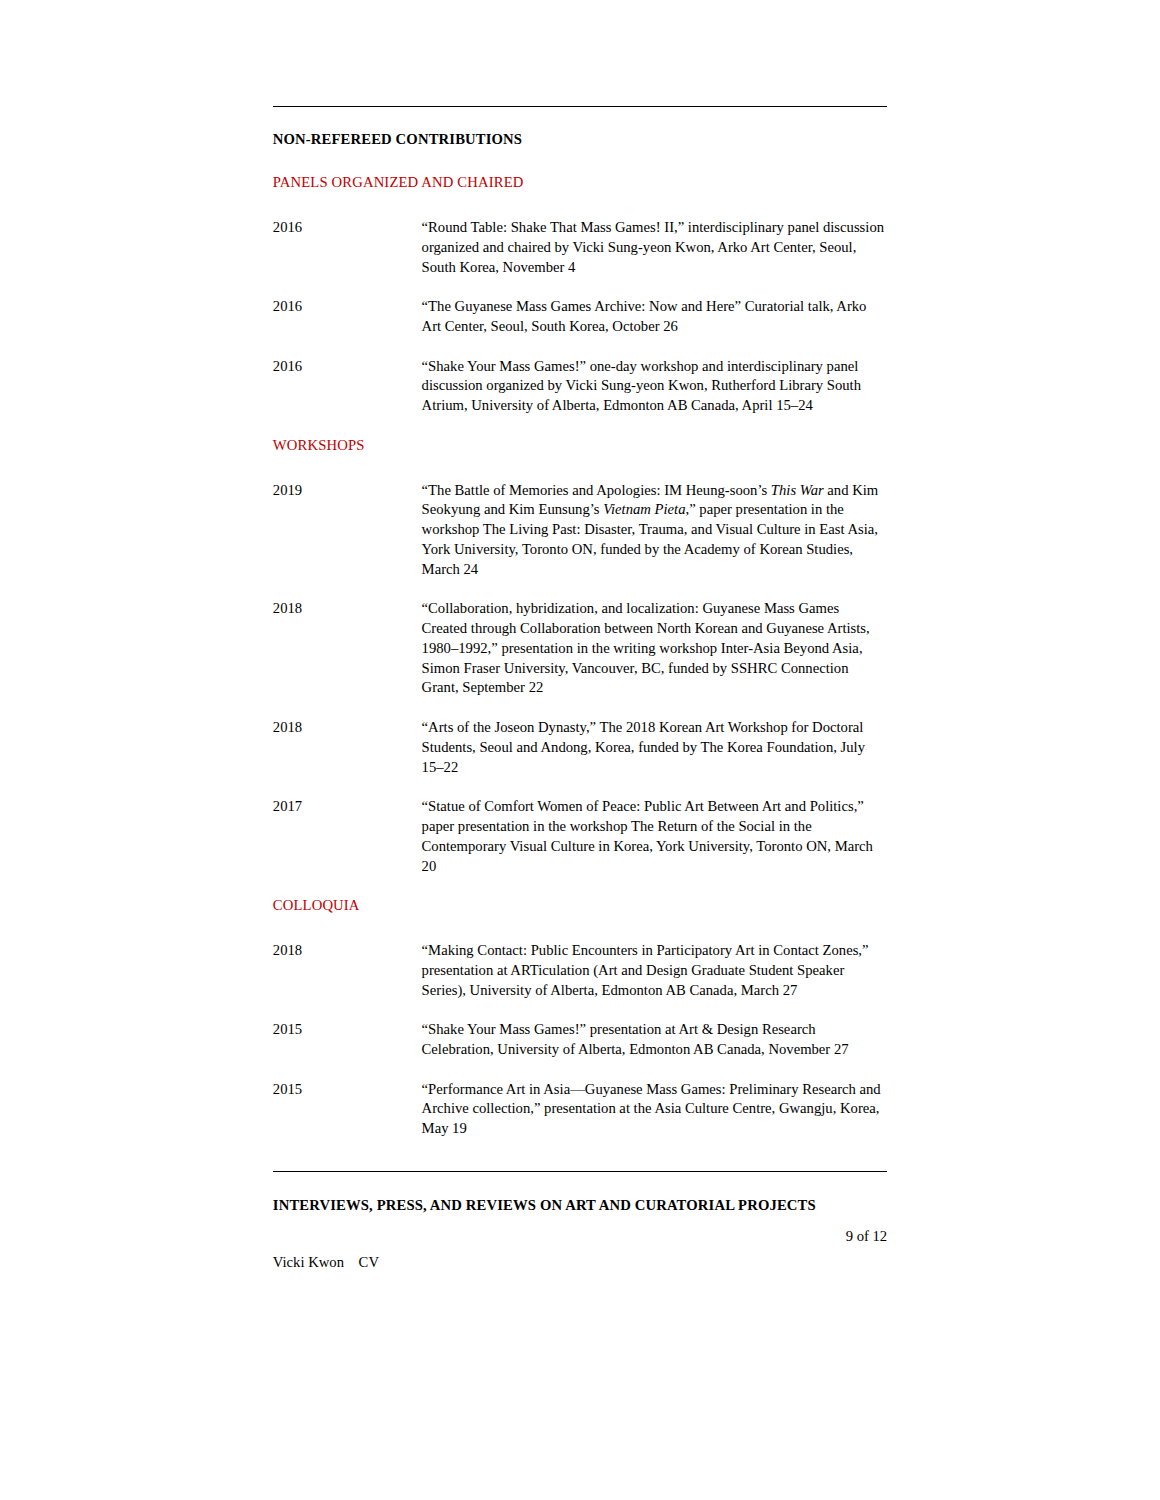NON-REFEREED CONTRIBUTIONS
PANELS ORGANIZED AND CHAIRED
2016
“Round Table: Shake That Mass Games! II,” interdisciplinary panel discussion organized and chaired by Vicki Sung-yeon Kwon, Arko Art Center, Seoul, South Korea, November 4
2016
“The Guyanese Mass Games Archive: Now and Here” Curatorial talk, Arko Art Center, Seoul, South Korea, October 26
2016
“Shake Your Mass Games!” one-day workshop and interdisciplinary panel discussion organized by Vicki Sung-yeon Kwon, Rutherford Library South Atrium, University of Alberta, Edmonton AB Canada, April 15–24
WORKSHOPS
2019
“The Battle of Memories and Apologies: IM Heung-soon’s This War and Kim Seokyung and Kim Eunsung’s Vietnam Pieta,” paper presentation in the workshop The Living Past: Disaster, Trauma, and Visual Culture in East Asia, York University, Toronto ON, funded by the Academy of Korean Studies, March 24
2018
“Collaboration, hybridization, and localization: Guyanese Mass Games Created through Collaboration between North Korean and Guyanese Artists, 1980–1992,” presentation in the writing workshop Inter-Asia Beyond Asia, Simon Fraser University, Vancouver, BC, funded by SSHRC Connection Grant, September 22
2018
“Arts of the Joseon Dynasty,” The 2018 Korean Art Workshop for Doctoral Students, Seoul and Andong, Korea, funded by The Korea Foundation, July 15–22
2017
“Statue of Comfort Women of Peace: Public Art Between Art and Politics,” paper presentation in the workshop The Return of the Social in the Contemporary Visual Culture in Korea, York University, Toronto ON, March 20
COLLOQUIA
2018
“Making Contact: Public Encounters in Participatory Art in Contact Zones,” presentation at ARTiculation (Art and Design Graduate Student Speaker Series), University of Alberta, Edmonton AB Canada, March 27
2015
“Shake Your Mass Games!” presentation at Art & Design Research Celebration, University of Alberta, Edmonton AB Canada, November 27
2015
“Performance Art in Asia—Guyanese Mass Games: Preliminary Research and Archive collection,” presentation at the Asia Culture Centre, Gwangju, Korea, May 19
INTERVIEWS, PRESS, AND REVIEWS ON ART AND CURATORIAL PROJECTS
9 of 12
Vicki Kwon CV